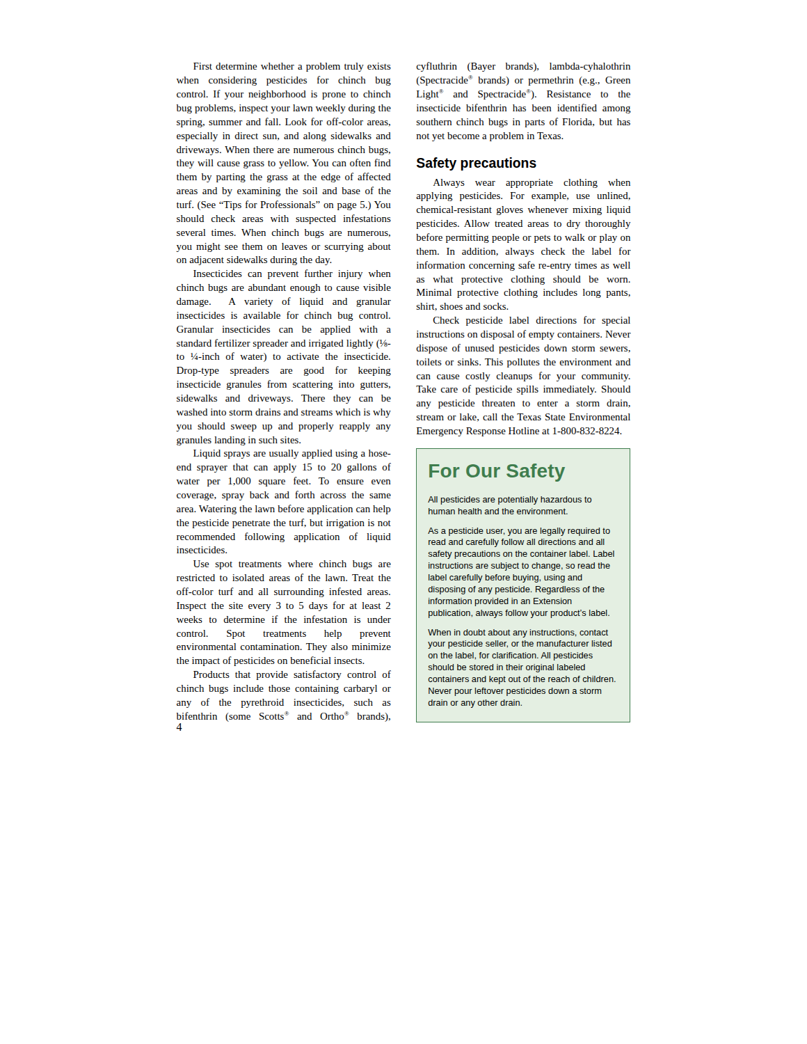First determine whether a problem truly exists when considering pesticides for chinch bug control. If your neighborhood is prone to chinch bug problems, inspect your lawn weekly during the spring, summer and fall. Look for off-color areas, especially in direct sun, and along sidewalks and driveways. When there are numerous chinch bugs, they will cause grass to yellow. You can often find them by parting the grass at the edge of affected areas and by examining the soil and base of the turf. (See “Tips for Professionals” on page 5.) You should check areas with suspected infestations several times. When chinch bugs are numerous, you might see them on leaves or scurrying about on adjacent sidewalks during the day.
Insecticides can prevent further injury when chinch bugs are abundant enough to cause visible damage. A variety of liquid and granular insecticides is available for chinch bug control. Granular insecticides can be applied with a standard fertilizer spreader and irrigated lightly (⅛- to ¼-inch of water) to activate the insecticide. Drop-type spreaders are good for keeping insecticide granules from scattering into gutters, sidewalks and driveways. There they can be washed into storm drains and streams which is why you should sweep up and properly reapply any granules landing in such sites.
Liquid sprays are usually applied using a hose-end sprayer that can apply 15 to 20 gallons of water per 1,000 square feet. To ensure even coverage, spray back and forth across the same area. Watering the lawn before application can help the pesticide penetrate the turf, but irrigation is not recommended following application of liquid insecticides.
Use spot treatments where chinch bugs are restricted to isolated areas of the lawn. Treat the off-color turf and all surrounding infested areas. Inspect the site every 3 to 5 days for at least 2 weeks to determine if the infestation is under control. Spot treatments help prevent environmental contamination. They also minimize the impact of pesticides on beneficial insects.
Products that provide satisfactory control of chinch bugs include those containing carbaryl or any of the pyrethroid insecticides, such as bifenthrin (some Scotts® and Ortho® brands), cyfluthrin (Bayer brands), lambda-cyhalothrin (Spectracide® brands) or permethrin (e.g., Green Light® and Spectracide®). Resistance to the insecticide bifenthrin has been identified among southern chinch bugs in parts of Florida, but has not yet become a problem in Texas.
Safety precautions
Always wear appropriate clothing when applying pesticides. For example, use unlined, chemical-resistant gloves whenever mixing liquid pesticides. Allow treated areas to dry thoroughly before permitting people or pets to walk or play on them. In addition, always check the label for information concerning safe re-entry times as well as what protective clothing should be worn. Minimal protective clothing includes long pants, shirt, shoes and socks.
Check pesticide label directions for special instructions on disposal of empty containers. Never dispose of unused pesticides down storm sewers, toilets or sinks. This pollutes the environment and can cause costly cleanups for your community. Take care of pesticide spills immediately. Should any pesticide threaten to enter a storm drain, stream or lake, call the Texas State Environmental Emergency Response Hotline at 1-800-832-8224.
For Our Safety
All pesticides are potentially hazardous to human health and the environment.
As a pesticide user, you are legally required to read and carefully follow all directions and all safety precautions on the container label. Label instructions are subject to change, so read the label carefully before buying, using and disposing of any pesticide. Regardless of the information provided in an Extension publication, always follow your product’s label.
When in doubt about any instructions, contact your pesticide seller, or the manufacturer listed on the label, for clarification. All pesticides should be stored in their original labeled containers and kept out of the reach of children. Never pour leftover pesticides down a storm drain or any other drain.
4